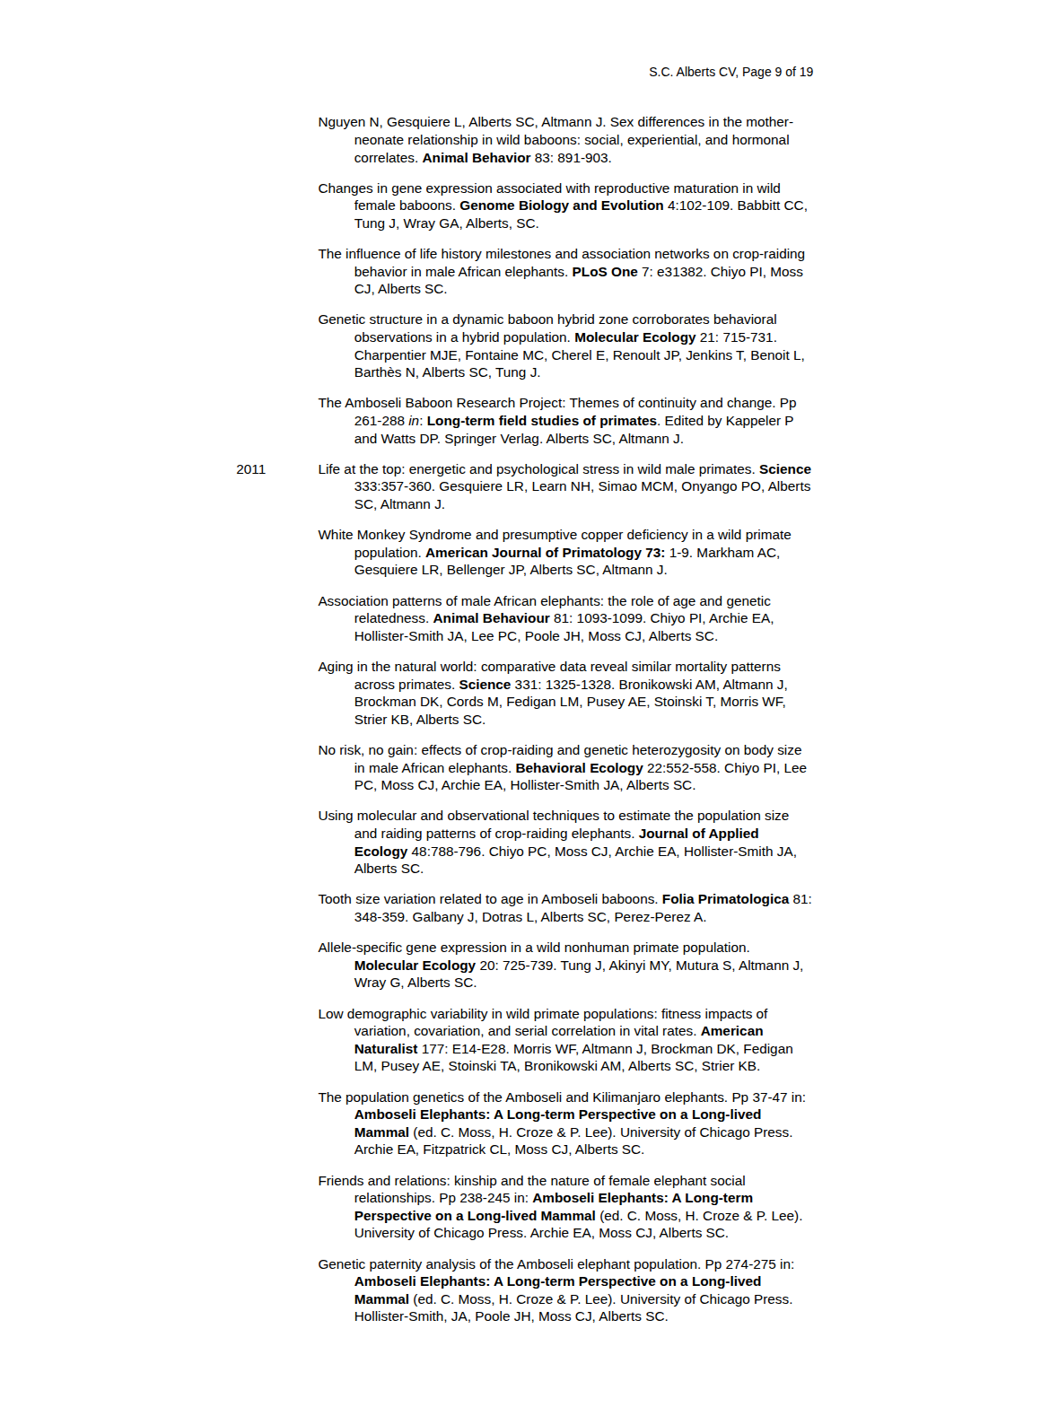S.C. Alberts CV, Page 9 of 19
Nguyen N, Gesquiere L, Alberts SC, Altmann J. Sex differences in the mother-neonate relationship in wild baboons: social, experiential, and hormonal correlates. Animal Behavior 83: 891-903.
Changes in gene expression associated with reproductive maturation in wild female baboons. Genome Biology and Evolution 4:102-109. Babbitt CC, Tung J, Wray GA, Alberts, SC.
The influence of life history milestones and association networks on crop-raiding behavior in male African elephants. PLoS One 7: e31382. Chiyo PI, Moss CJ, Alberts SC.
Genetic structure in a dynamic baboon hybrid zone corroborates behavioral observations in a hybrid population. Molecular Ecology 21: 715-731. Charpentier MJE, Fontaine MC, Cherel E, Renoult JP, Jenkins T, Benoit L, Barthès N, Alberts SC, Tung J.
The Amboseli Baboon Research Project: Themes of continuity and change. Pp 261-288 in: Long-term field studies of primates. Edited by Kappeler P and Watts DP. Springer Verlag. Alberts SC, Altmann J.
2011
Life at the top: energetic and psychological stress in wild male primates. Science 333:357-360. Gesquiere LR, Learn NH, Simao MCM, Onyango PO, Alberts SC, Altmann J.
White Monkey Syndrome and presumptive copper deficiency in a wild primate population. American Journal of Primatology 73: 1-9. Markham AC, Gesquiere LR, Bellenger JP, Alberts SC, Altmann J.
Association patterns of male African elephants: the role of age and genetic relatedness. Animal Behaviour 81: 1093-1099. Chiyo PI, Archie EA, Hollister-Smith JA, Lee PC, Poole JH, Moss CJ, Alberts SC.
Aging in the natural world: comparative data reveal similar mortality patterns across primates. Science 331: 1325-1328. Bronikowski AM, Altmann J, Brockman DK, Cords M, Fedigan LM, Pusey AE, Stoinski T, Morris WF, Strier KB, Alberts SC.
No risk, no gain: effects of crop-raiding and genetic heterozygosity on body size in male African elephants. Behavioral Ecology 22:552-558. Chiyo PI, Lee PC, Moss CJ, Archie EA, Hollister-Smith JA, Alberts SC.
Using molecular and observational techniques to estimate the population size and raiding patterns of crop-raiding elephants. Journal of Applied Ecology 48:788-796. Chiyo PC, Moss CJ, Archie EA, Hollister-Smith JA, Alberts SC.
Tooth size variation related to age in Amboseli baboons. Folia Primatologica 81: 348-359. Galbany J, Dotras L, Alberts SC, Perez-Perez A.
Allele-specific gene expression in a wild nonhuman primate population. Molecular Ecology 20: 725-739. Tung J, Akinyi MY, Mutura S, Altmann J, Wray G, Alberts SC.
Low demographic variability in wild primate populations: fitness impacts of variation, covariation, and serial correlation in vital rates. American Naturalist 177: E14-E28. Morris WF, Altmann J, Brockman DK, Fedigan LM, Pusey AE, Stoinski TA, Bronikowski AM, Alberts SC, Strier KB.
The population genetics of the Amboseli and Kilimanjaro elephants. Pp 37-47 in: Amboseli Elephants: A Long-term Perspective on a Long-lived Mammal (ed. C. Moss, H. Croze & P. Lee). University of Chicago Press. Archie EA, Fitzpatrick CL, Moss CJ, Alberts SC.
Friends and relations: kinship and the nature of female elephant social relationships. Pp 238-245 in: Amboseli Elephants: A Long-term Perspective on a Long-lived Mammal (ed. C. Moss, H. Croze & P. Lee). University of Chicago Press. Archie EA, Moss CJ, Alberts SC.
Genetic paternity analysis of the Amboseli elephant population. Pp 274-275 in: Amboseli Elephants: A Long-term Perspective on a Long-lived Mammal (ed. C. Moss, H. Croze & P. Lee). University of Chicago Press. Hollister-Smith, JA, Poole JH, Moss CJ, Alberts SC.